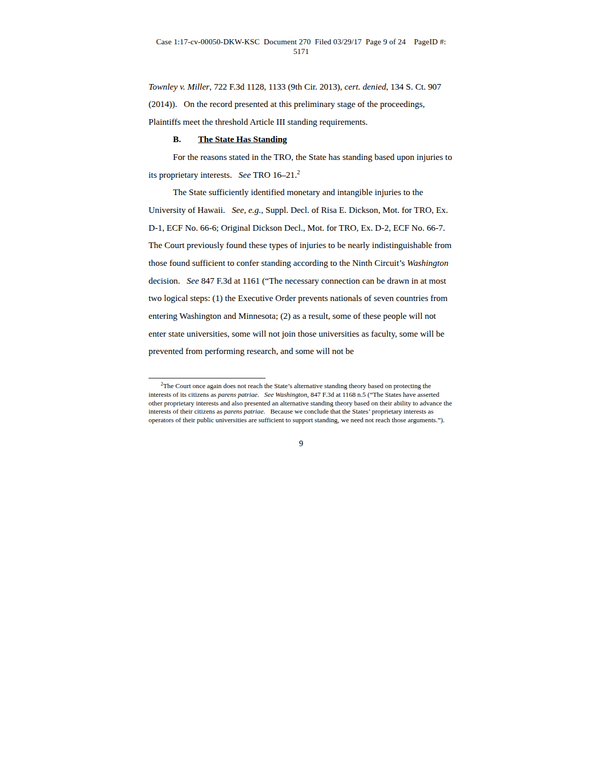Case 1:17-cv-00050-DKW-KSC Document 270 Filed 03/29/17 Page 9 of 24 PageID #:
5171
Townley v. Miller, 722 F.3d 1128, 1133 (9th Cir. 2013), cert. denied, 134 S. Ct. 907 (2014)). On the record presented at this preliminary stage of the proceedings, Plaintiffs meet the threshold Article III standing requirements.
B. The State Has Standing
For the reasons stated in the TRO, the State has standing based upon injuries to its proprietary interests. See TRO 16–21.2
The State sufficiently identified monetary and intangible injuries to the University of Hawaii. See, e.g., Suppl. Decl. of Risa E. Dickson, Mot. for TRO, Ex. D-1, ECF No. 66-6; Original Dickson Decl., Mot. for TRO, Ex. D-2, ECF No. 66-7. The Court previously found these types of injuries to be nearly indistinguishable from those found sufficient to confer standing according to the Ninth Circuit’s Washington decision. See 847 F.3d at 1161 (“The necessary connection can be drawn in at most two logical steps: (1) the Executive Order prevents nationals of seven countries from entering Washington and Minnesota; (2) as a result, some of these people will not enter state universities, some will not join those universities as faculty, some will be prevented from performing research, and some will not be
2The Court once again does not reach the State’s alternative standing theory based on protecting the interests of its citizens as parens patriae. See Washington, 847 F.3d at 1168 n.5 (“The States have asserted other proprietary interests and also presented an alternative standing theory based on their ability to advance the interests of their citizens as parens patriae. Because we conclude that the States’ proprietary interests as operators of their public universities are sufficient to support standing, we need not reach those arguments.”).
9